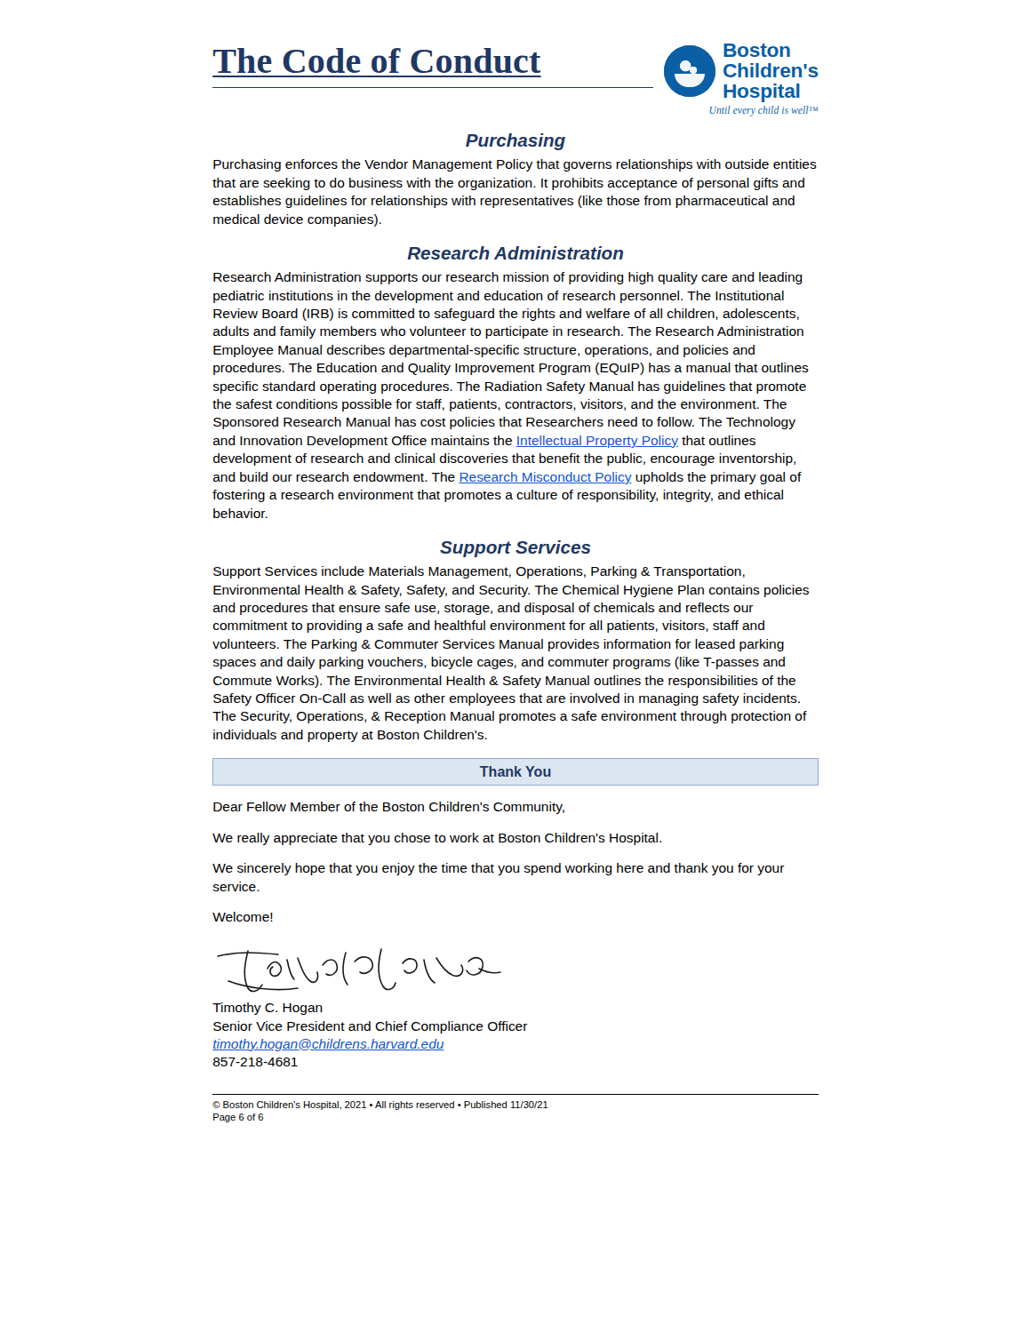The Code of Conduct
Boston Children's Hospital
Until every child is well™
Purchasing
Purchasing enforces the Vendor Management Policy that governs relationships with outside entities that are seeking to do business with the organization. It prohibits acceptance of personal gifts and establishes guidelines for relationships with representatives (like those from pharmaceutical and medical device companies).
Research Administration
Research Administration supports our research mission of providing high quality care and leading pediatric institutions in the development and education of research personnel. The Institutional Review Board (IRB) is committed to safeguard the rights and welfare of all children, adolescents, adults and family members who volunteer to participate in research. The Research Administration Employee Manual describes departmental-specific structure, operations, and policies and procedures. The Education and Quality Improvement Program (EQuIP) has a manual that outlines specific standard operating procedures. The Radiation Safety Manual has guidelines that promote the safest conditions possible for staff, patients, contractors, visitors, and the environment. The Sponsored Research Manual has cost policies that Researchers need to follow. The Technology and Innovation Development Office maintains the Intellectual Property Policy that outlines development of research and clinical discoveries that benefit the public, encourage inventorship, and build our research endowment. The Research Misconduct Policy upholds the primary goal of fostering a research environment that promotes a culture of responsibility, integrity, and ethical behavior.
Support Services
Support Services include Materials Management, Operations, Parking & Transportation, Environmental Health & Safety, Safety, and Security. The Chemical Hygiene Plan contains policies and procedures that ensure safe use, storage, and disposal of chemicals and reflects our commitment to providing a safe and healthful environment for all patients, visitors, staff and volunteers. The Parking & Commuter Services Manual provides information for leased parking spaces and daily parking vouchers, bicycle cages, and commuter programs (like T-passes and Commute Works). The Environmental Health & Safety Manual outlines the responsibilities of the Safety Officer On-Call as well as other employees that are involved in managing safety incidents. The Security, Operations, & Reception Manual promotes a safe environment through protection of individuals and property at Boston Children's.
Thank You
Dear Fellow Member of the Boston Children's Community,
We really appreciate that you chose to work at Boston Children's Hospital.
We sincerely hope that you enjoy the time that you spend working here and thank you for your service.
Welcome!
Timothy C. Hogan
Senior Vice President and Chief Compliance Officer
timothy.hogan@childrens.harvard.edu
857-218-4681
© Boston Children's Hospital, 2021 • All rights reserved • Published 11/30/21
Page 6 of 6